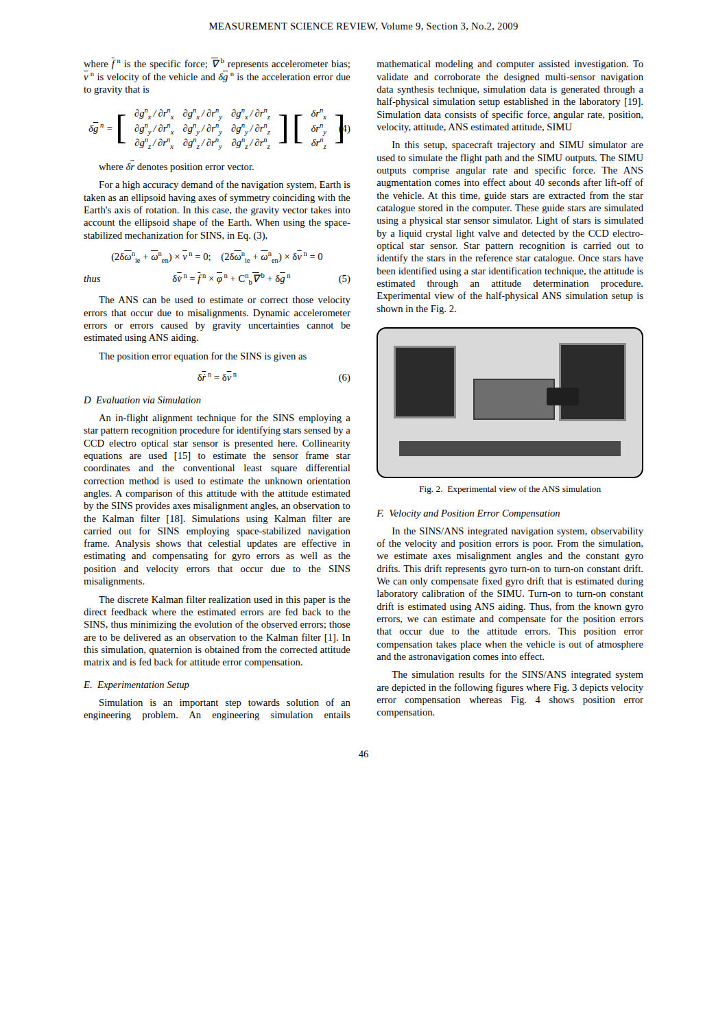MEASUREMENT SCIENCE REVIEW, Volume 9, Section 3, No.2, 2009
where f n is the specific force; ∇ b represents accelerometer bias; v n is velocity of the vehicle and δg n is the acceleration error due to gravity that is
δg n = [
| ∂g n x / ∂r n x | ∂g n x / ∂r n y | ∂g n x / ∂r n z |
| ∂g n y / ∂r n x | ∂g n y / ∂r n y | ∂g n y / ∂r n z |
| ∂g n z / ∂r n x | ∂g n z / ∂r n y | ∂g n z / ∂r n z |
] [
| δr n x |
| δr n y |
| δr n z |
] (4)
where δr denotes position error vector.
For a high accuracy demand of the navigation system, Earth is taken as an ellipsoid having axes of symmetry coinciding with the Earth's axis of rotation. In this case, the gravity vector takes into account the ellipsoid shape of the Earth. When using the space-stabilized mechanization for SINS, in Eq. (3),
(2δωnie + ωnen) × v n = 0; (2δωnie + ωnen) × δv n = 0
thus δv̇ n = f n × φ n + Cnb∇ b + δg n (5)
The ANS can be used to estimate or correct those velocity errors that occur due to misalignments. Dynamic accelerometer errors or errors caused by gravity uncertainties cannot be estimated using ANS aiding.
The position error equation for the SINS is given as
δṙ n = δv n (6)
D Evaluation via Simulation
An in-flight alignment technique for the SINS employing a star pattern recognition procedure for identifying stars sensed by a CCD electro optical star sensor is presented here. Collinearity equations are used [15] to estimate the sensor frame star coordinates and the conventional least square differential correction method is used to estimate the unknown orientation angles. A comparison of this attitude with the attitude estimated by the SINS provides axes misalignment angles, an observation to the Kalman filter [18]. Simulations using Kalman filter are carried out for SINS employing space-stabilized navigation frame. Analysis shows that celestial updates are effective in estimating and compensating for gyro errors as well as the position and velocity errors that occur due to the SINS misalignments.
The discrete Kalman filter realization used in this paper is the direct feedback where the estimated errors are fed back to the SINS, thus minimizing the evolution of the observed errors; those are to be delivered as an observation to the Kalman filter [1]. In this simulation, quaternion is obtained from the corrected attitude matrix and is fed back for attitude error compensation.
E. Experimentation Setup
Simulation is an important step towards solution of an engineering problem. An engineering simulation entails mathematical modeling and computer assisted investigation. To validate and corroborate the designed multi-sensor navigation data synthesis technique, simulation data is generated through a half-physical simulation setup established in the laboratory [19]. Simulation data consists of specific force, angular rate, position, velocity, attitude, ANS estimated attitude, SIMU
In this setup, spacecraft trajectory and SIMU simulator are used to simulate the flight path and the SIMU outputs. The SIMU outputs comprise angular rate and specific force. The ANS augmentation comes into effect about 40 seconds after lift-off of the vehicle. At this time, guide stars are extracted from the star catalogue stored in the computer. These guide stars are simulated using a physical star sensor simulator. Light of stars is simulated by a liquid crystal light valve and detected by the CCD electro-optical star sensor. Star pattern recognition is carried out to identify the stars in the reference star catalogue. Once stars have been identified using a star identification technique, the attitude is estimated through an attitude determination procedure. Experimental view of the half-physical ANS simulation setup is shown in the Fig. 2.
Fig. 2. Experimental view of the ANS simulation
F. Velocity and Position Error Compensation
In the SINS/ANS integrated navigation system, observability of the velocity and position errors is poor. From the simulation, we estimate axes misalignment angles and the constant gyro drifts. This drift represents gyro turn-on to turn-on constant drift. We can only compensate fixed gyro drift that is estimated during laboratory calibration of the SIMU. Turn-on to turn-on constant drift is estimated using ANS aiding. Thus, from the known gyro errors, we can estimate and compensate for the position errors that occur due to the attitude errors. This position error compensation takes place when the vehicle is out of atmosphere and the astronavigation comes into effect.
The simulation results for the SINS/ANS integrated system are depicted in the following figures where Fig. 3 depicts velocity error compensation whereas Fig. 4 shows position error compensation.
46